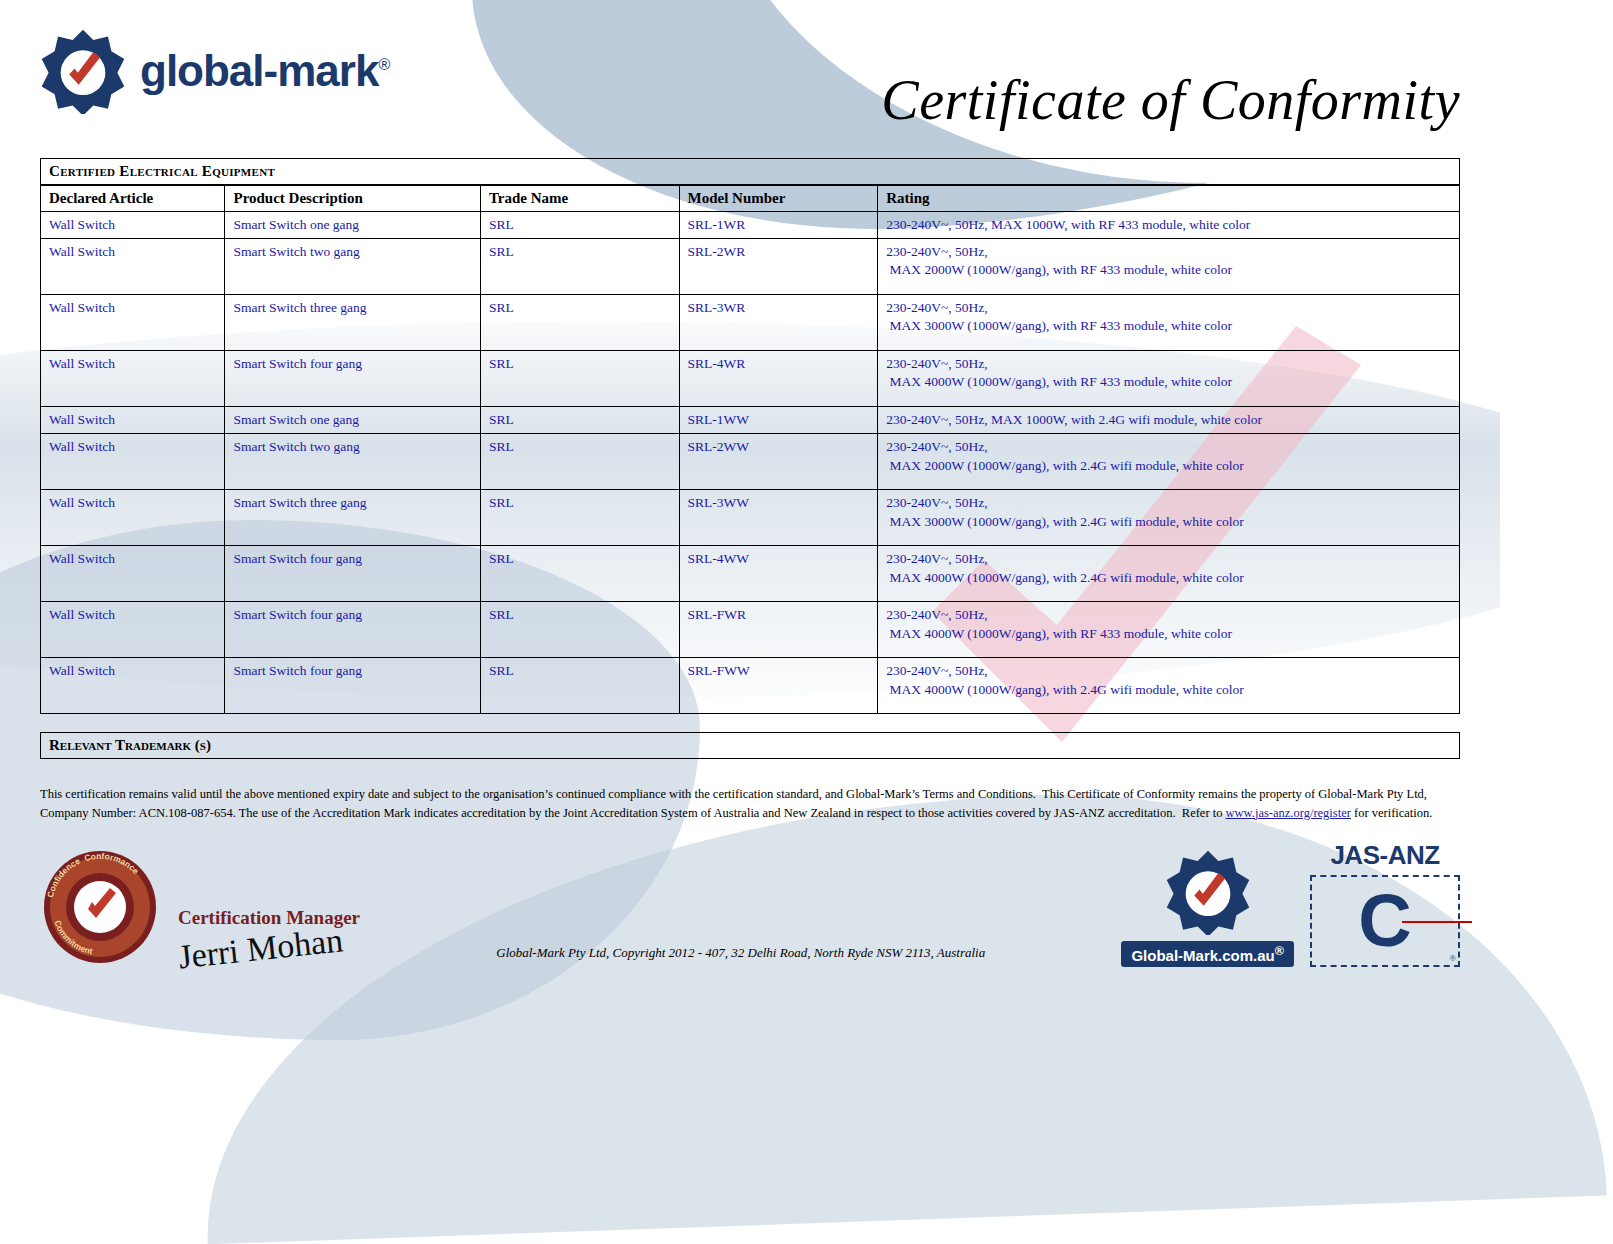global-mark®
Certificate of Conformity
| Certified Electrical Equipment |
| Declared Article | Product Description | Trade Name | Model Number | Rating |
| --- | --- | --- | --- | --- |
| Wall Switch | Smart Switch one gang | SRL | SRL-1WR | 230-240V~, 50Hz, MAX 1000W, with RF 433 module, white color |
| Wall Switch | Smart Switch two gang | SRL | SRL-2WR | 230-240V~, 50Hz, MAX 2000W (1000W/gang), with RF 433 module, white color |
| Wall Switch | Smart Switch three gang | SRL | SRL-3WR | 230-240V~, 50Hz, MAX 3000W (1000W/gang), with RF 433 module, white color |
| Wall Switch | Smart Switch four gang | SRL | SRL-4WR | 230-240V~, 50Hz, MAX 4000W (1000W/gang), with RF 433 module, white color |
| Wall Switch | Smart Switch one gang | SRL | SRL-1WW | 230-240V~, 50Hz, MAX 1000W, with 2.4G wifi module, white color |
| Wall Switch | Smart Switch two gang | SRL | SRL-2WW | 230-240V~, 50Hz, MAX 2000W (1000W/gang), with 2.4G wifi module, white color |
| Wall Switch | Smart Switch three gang | SRL | SRL-3WW | 230-240V~, 50Hz, MAX 3000W (1000W/gang), with 2.4G wifi module, white color |
| Wall Switch | Smart Switch four gang | SRL | SRL-4WW | 230-240V~, 50Hz, MAX 4000W (1000W/gang), with 2.4G wifi module, white color |
| Wall Switch | Smart Switch four gang | SRL | SRL-FWR | 230-240V~, 50Hz, MAX 4000W (1000W/gang), with RF 433 module, white color |
| Wall Switch | Smart Switch four gang | SRL | SRL-FWW | 230-240V~, 50Hz, MAX 4000W (1000W/gang), with 2.4G wifi module, white color |
| Relevant Trademark (s) |
This certification remains valid until the above mentioned expiry date and subject to the organisation’s continued compliance with the certification standard, and Global-Mark’s Terms and Conditions. This Certificate of Conformity remains the property of Global-Mark Pty Ltd, Company Number: ACN.108-087-654. The use of the Accreditation Mark indicates accreditation by the Joint Accreditation System of Australia and New Zealand in respect to those activities covered by JAS-ANZ accreditation. Refer to www.jas-anz.org/register for verification.
Confidence Conformance Commitment
Certification Manager
Jerri Mohan
Global-Mark Pty Ltd, Copyright 2012 - 407, 32 Delhi Road, North Ryde NSW 2113, Australia
Global-Mark.com.au®
JAS-ANZ
C ®